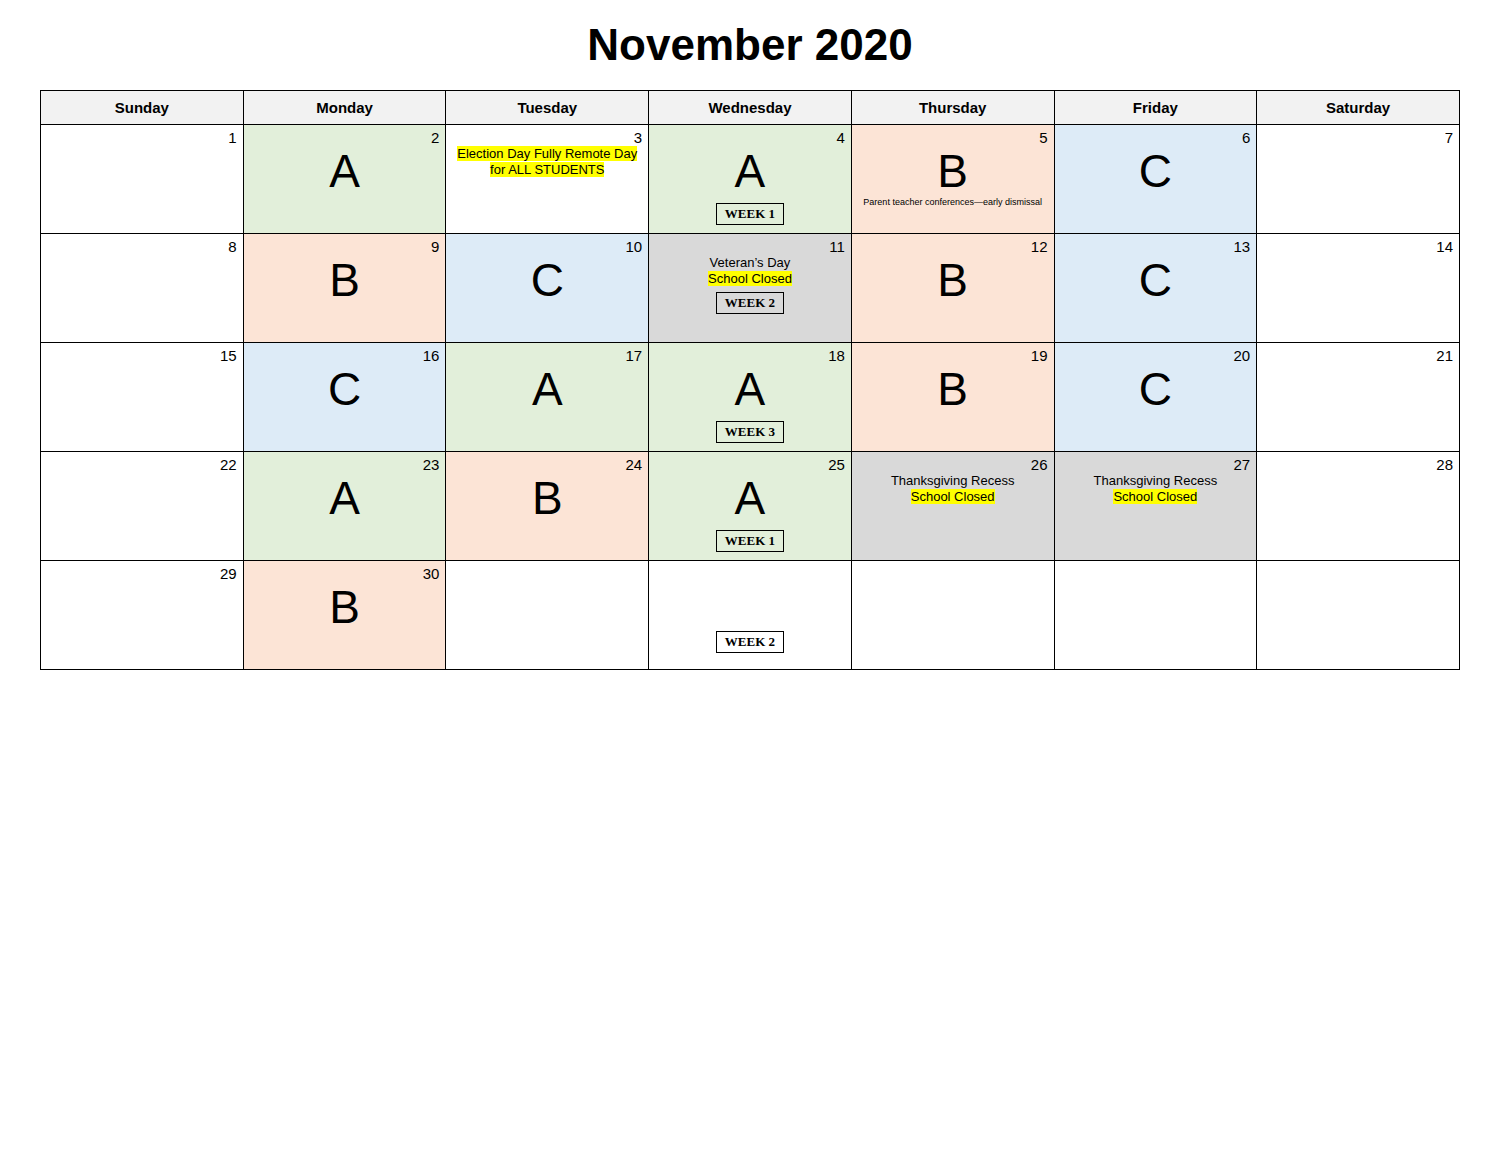November 2020
| Sunday | Monday | Tuesday | Wednesday | Thursday | Friday | Saturday |
| --- | --- | --- | --- | --- | --- | --- |
| 1 | 2 A | 3 Election Day Fully Remote Day for ALL STUDENTS | 4 A WEEK 1 | 5 B Parent teacher conferences—early dismissal | 6 C | 7 |
| 8 | 9 B | 10 C | 11 Veteran’s Day School Closed WEEK 2 | 12 B | 13 C | 14 |
| 15 | 16 C | 17 A | 18 A WEEK 3 | 19 B | 20 C | 21 |
| 22 | 23 A | 24 B | 25 A WEEK 1 | 26 Thanksgiving Recess School Closed | 27 Thanksgiving Recess School Closed | 28 |
| 29 | 30 B | | WEEK 2 | | | |